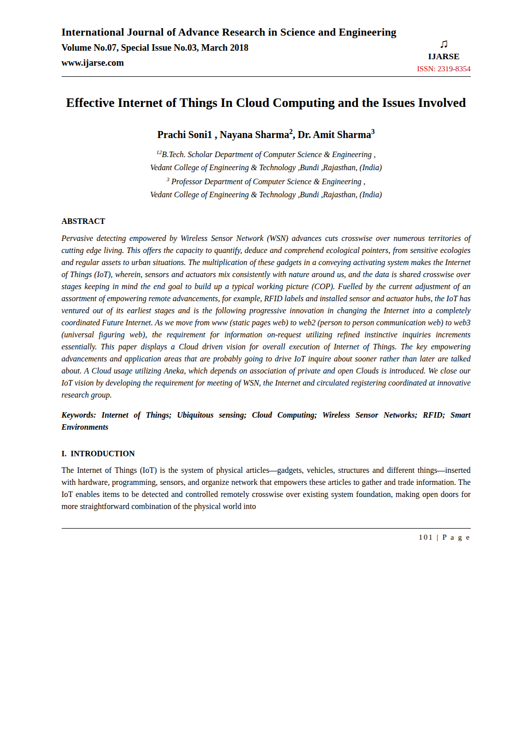International Journal of Advance Research in Science and Engineering
Volume No.07, Special Issue No.03, March 2018
www.ijarse.com
♫
IJARSE
ISSN: 2319-8354
Effective Internet of Things In Cloud Computing and the Issues Involved
Prachi Soni1 , Nayana Sharma2, Dr. Amit Sharma3
12B.Tech. Scholar Department of Computer Science & Engineering ,
Vedant College of Engineering & Technology ,Bundi ,Rajasthan, (India)
3 Professor Department of Computer Science & Engineering ,
Vedant College of Engineering & Technology ,Bundi ,Rajasthan, (India)
ABSTRACT
Pervasive detecting empowered by Wireless Sensor Network (WSN) advances cuts crosswise over numerous territories of cutting edge living. This offers the capacity to quantify, deduce and comprehend ecological pointers, from sensitive ecologies and regular assets to urban situations. The multiplication of these gadgets in a conveying activating system makes the Internet of Things (IoT), wherein, sensors and actuators mix consistently with nature around us, and the data is shared crosswise over stages keeping in mind the end goal to build up a typical working picture (COP). Fuelled by the current adjustment of an assortment of empowering remote advancements, for example, RFID labels and installed sensor and actuator hubs, the IoT has ventured out of its earliest stages and is the following progressive innovation in changing the Internet into a completely coordinated Future Internet. As we move from www (static pages web) to web2 (person to person communication web) to web3 (universal figuring web), the requirement for information on-request utilizing refined instinctive inquiries increments essentially. This paper displays a Cloud driven vision for overall execution of Internet of Things. The key empowering advancements and application areas that are probably going to drive IoT inquire about sooner rather than later are talked about. A Cloud usage utilizing Aneka, which depends on association of private and open Clouds is introduced. We close our IoT vision by developing the requirement for meeting of WSN, the Internet and circulated registering coordinated at innovative research group.
Keywords: Internet of Things; Ubiquitous sensing; Cloud Computing; Wireless Sensor Networks; RFID; Smart Environments
I. INTRODUCTION
The Internet of Things (IoT) is the system of physical articles—gadgets, vehicles, structures and different things—inserted with hardware, programming, sensors, and organize network that empowers these articles to gather and trade information. The IoT enables items to be detected and controlled remotely crosswise over existing system foundation, making open doors for more straightforward combination of the physical world into
101 | P a g e